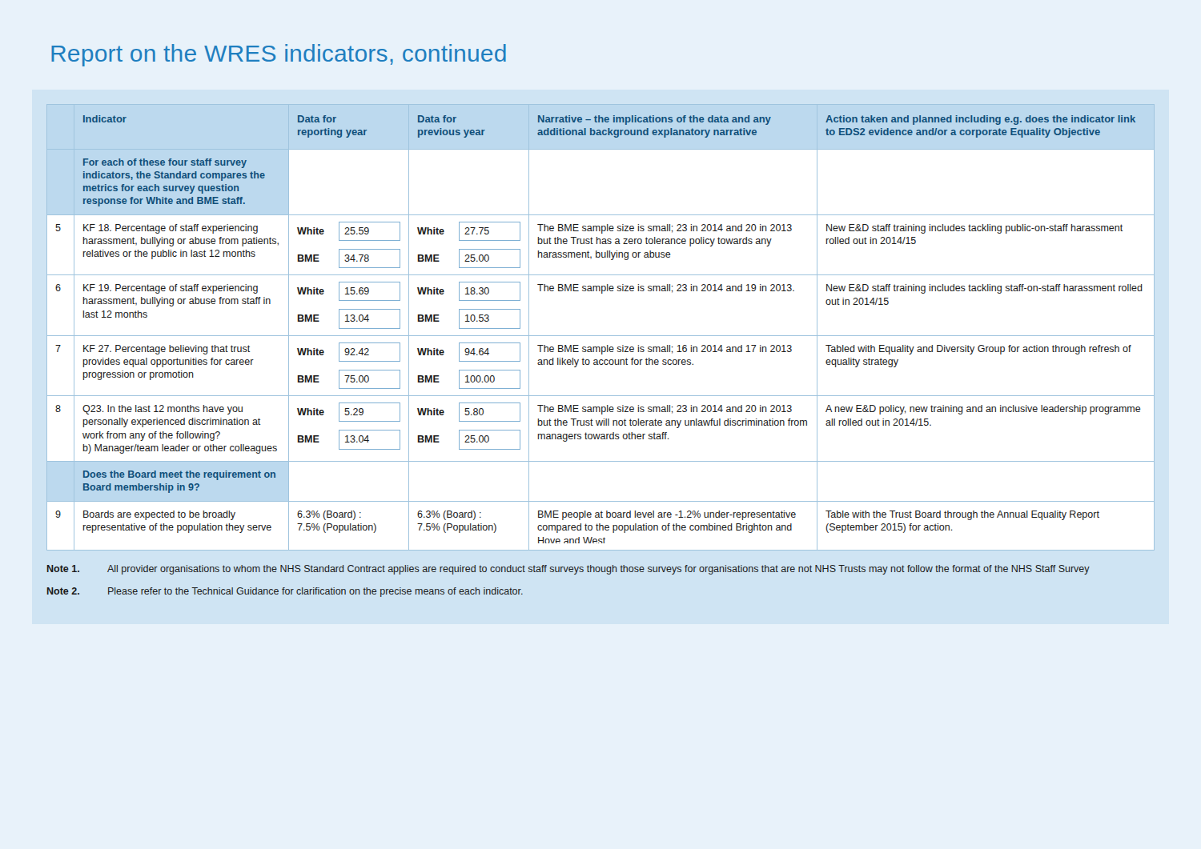Report on the WRES indicators, continued
| | Indicator | Data for reporting year | Data for previous year | Narrative – the implications of the data and any additional background explanatory narrative | Action taken and planned including e.g. does the indicator link to EDS2 evidence and/or a corporate Equality Objective |
| --- | --- | --- | --- | --- | --- |
| | For each of these four staff survey indicators, the Standard compares the metrics for each survey question response for White and BME staff. | | | | |
| 5 | KF 18. Percentage of staff experiencing harassment, bullying or abuse from patients, relatives or the public in last 12 months | White 25.59 BME 34.78 | White 27.75 BME 25.00 | The BME sample size is small; 23 in 2014 and 20 in 2013 but the Trust has a zero tolerance policy towards any harassment, bullying or abuse | New E&D staff training includes tackling public-on-staff harassment rolled out in 2014/15 |
| 6 | KF 19. Percentage of staff experiencing harassment, bullying or abuse from staff in last 12 months | White 15.69 BME 13.04 | White 18.30 BME 10.53 | The BME sample size is small; 23 in 2014 and 19 in 2013. | New E&D staff training includes tackling staff-on-staff harassment rolled out in 2014/15 |
| 7 | KF 27. Percentage believing that trust provides equal opportunities for career progression or promotion | White 92.42 BME 75.00 | White 94.64 BME 100.00 | The BME sample size is small; 16 in 2014 and 17 in 2013 and likely to account for the scores. | Tabled with Equality and Diversity Group for action through refresh of equality strategy |
| 8 | Q23. In the last 12 months have you personally experienced discrimination at work from any of the following? b) Manager/team leader or other colleagues | White 5.29 BME 13.04 | White 5.80 BME 25.00 | The BME sample size is small; 23 in 2014 and 20 in 2013 but the Trust will not tolerate any unlawful discrimination from managers towards other staff. | A new E&D policy, new training and an inclusive leadership programme all rolled out in 2014/15. |
| | Does the Board meet the requirement on Board membership in 9? | | | | |
| 9 | Boards are expected to be broadly representative of the population they serve | 6.3% (Board) : 7.5% (Population) | 6.3% (Board) : 7.5% (Population) | BME people at board level are -1.2% under-representative compared to the population of the combined Brighton and Hove and West | Table with the Trust Board through the Annual Equality Report (September 2015) for action. |
Note 1. All provider organisations to whom the NHS Standard Contract applies are required to conduct staff surveys though those surveys for organisations that are not NHS Trusts may not follow the format of the NHS Staff Survey
Note 2. Please refer to the Technical Guidance for clarification on the precise means of each indicator.